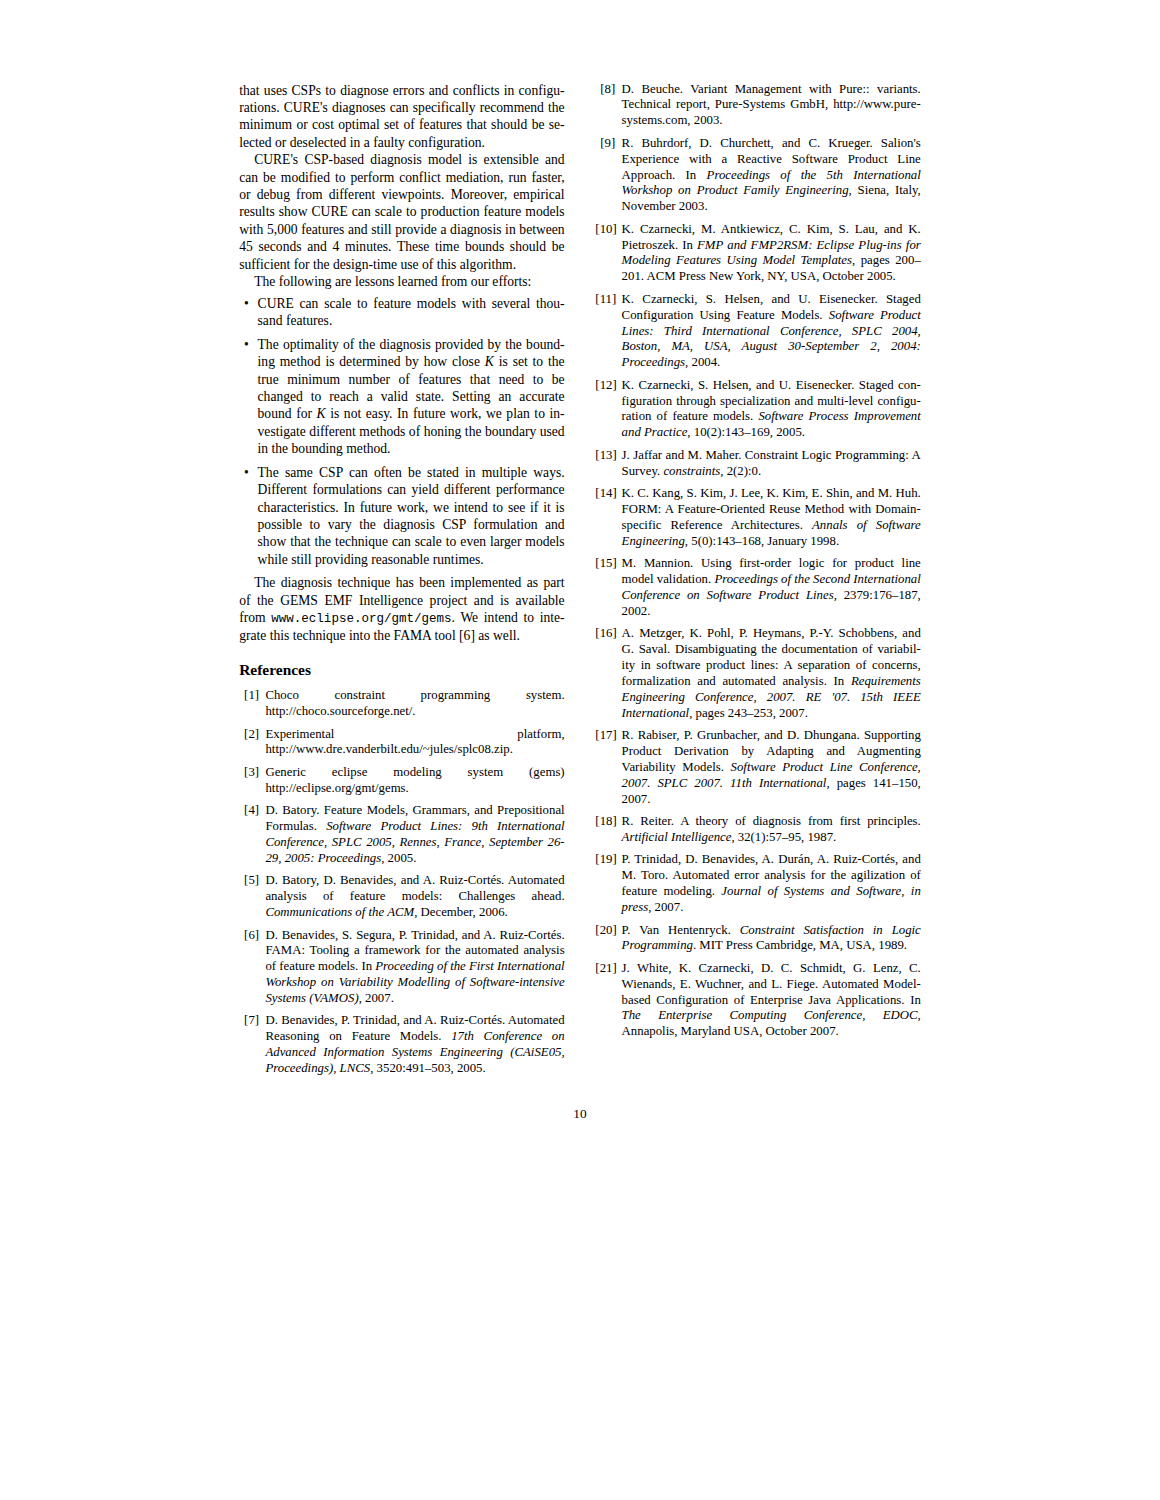that uses CSPs to diagnose errors and conflicts in configurations. CURE's diagnoses can specifically recommend the minimum or cost optimal set of features that should be selected or deselected in a faulty configuration.
CURE's CSP-based diagnosis model is extensible and can be modified to perform conflict mediation, run faster, or debug from different viewpoints. Moreover, empirical results show CURE can scale to production feature models with 5,000 features and still provide a diagnosis in between 45 seconds and 4 minutes. These time bounds should be sufficient for the design-time use of this algorithm.
The following are lessons learned from our efforts:
CURE can scale to feature models with several thousand features.
The optimality of the diagnosis provided by the bounding method is determined by how close K is set to the true minimum number of features that need to be changed to reach a valid state. Setting an accurate bound for K is not easy. In future work, we plan to investigate different methods of honing the boundary used in the bounding method.
The same CSP can often be stated in multiple ways. Different formulations can yield different performance characteristics. In future work, we intend to see if it is possible to vary the diagnosis CSP formulation and show that the technique can scale to even larger models while still providing reasonable runtimes.
The diagnosis technique has been implemented as part of the GEMS EMF Intelligence project and is available from www.eclipse.org/gmt/gems. We intend to integrate this technique into the FAMA tool [6] as well.
References
Choco constraint programming system. http://choco.sourceforge.net/.
Experimental platform, http://www.dre.vanderbilt.edu/~jules/splc08.zip.
Generic eclipse modeling system (gems) http://eclipse.org/gmt/gems.
D. Batory. Feature Models, Grammars, and Prepositional Formulas. Software Product Lines: 9th International Conference, SPLC 2005, Rennes, France, September 26-29, 2005: Proceedings, 2005.
D. Batory, D. Benavides, and A. Ruiz-Cortés. Automated analysis of feature models: Challenges ahead. Communications of the ACM, December, 2006.
D. Benavides, S. Segura, P. Trinidad, and A. Ruiz-Cortés. FAMA: Tooling a framework for the automated analysis of feature models. In Proceeding of the First International Workshop on Variability Modelling of Software-intensive Systems (VAMOS), 2007.
D. Benavides, P. Trinidad, and A. Ruiz-Cortés. Automated Reasoning on Feature Models. 17th Conference on Advanced Information Systems Engineering (CAiSE05, Proceedings), LNCS, 3520:491–503, 2005.
D. Beuche. Variant Management with Pure:: variants. Technical report, Pure-Systems GmbH, http://www.pure-systems.com, 2003.
R. Buhrdorf, D. Churchett, and C. Krueger. Salion's Experience with a Reactive Software Product Line Approach. In Proceedings of the 5th International Workshop on Product Family Engineering, Siena, Italy, November 2003.
K. Czarnecki, M. Antkiewicz, C. Kim, S. Lau, and K. Pietroszek. In FMP and FMP2RSM: Eclipse Plug-ins for Modeling Features Using Model Templates, pages 200–201. ACM Press New York, NY, USA, October 2005.
K. Czarnecki, S. Helsen, and U. Eisenecker. Staged Configuration Using Feature Models. Software Product Lines: Third International Conference, SPLC 2004, Boston, MA, USA, August 30-September 2, 2004: Proceedings, 2004.
K. Czarnecki, S. Helsen, and U. Eisenecker. Staged configuration through specialization and multi-level configuration of feature models. Software Process Improvement and Practice, 10(2):143–169, 2005.
J. Jaffar and M. Maher. Constraint Logic Programming: A Survey. constraints, 2(2):0.
K. C. Kang, S. Kim, J. Lee, K. Kim, E. Shin, and M. Huh. FORM: A Feature-Oriented Reuse Method with Domain-specific Reference Architectures. Annals of Software Engineering, 5(0):143–168, January 1998.
M. Mannion. Using first-order logic for product line model validation. Proceedings of the Second International Conference on Software Product Lines, 2379:176–187, 2002.
A. Metzger, K. Pohl, P. Heymans, P.-Y. Schobbens, and G. Saval. Disambiguating the documentation of variability in software product lines: A separation of concerns, formalization and automated analysis. In Requirements Engineering Conference, 2007. RE '07. 15th IEEE International, pages 243–253, 2007.
R. Rabiser, P. Grunbacher, and D. Dhungana. Supporting Product Derivation by Adapting and Augmenting Variability Models. Software Product Line Conference, 2007. SPLC 2007. 11th International, pages 141–150, 2007.
R. Reiter. A theory of diagnosis from first principles. Artificial Intelligence, 32(1):57–95, 1987.
P. Trinidad, D. Benavides, A. Durán, A. Ruiz-Cortés, and M. Toro. Automated error analysis for the agilization of feature modeling. Journal of Systems and Software, in press, 2007.
P. Van Hentenryck. Constraint Satisfaction in Logic Programming. MIT Press Cambridge, MA, USA, 1989.
J. White, K. Czarnecki, D. C. Schmidt, G. Lenz, C. Wienands, E. Wuchner, and L. Fiege. Automated Model-based Configuration of Enterprise Java Applications. In The Enterprise Computing Conference, EDOC, Annapolis, Maryland USA, October 2007.
10